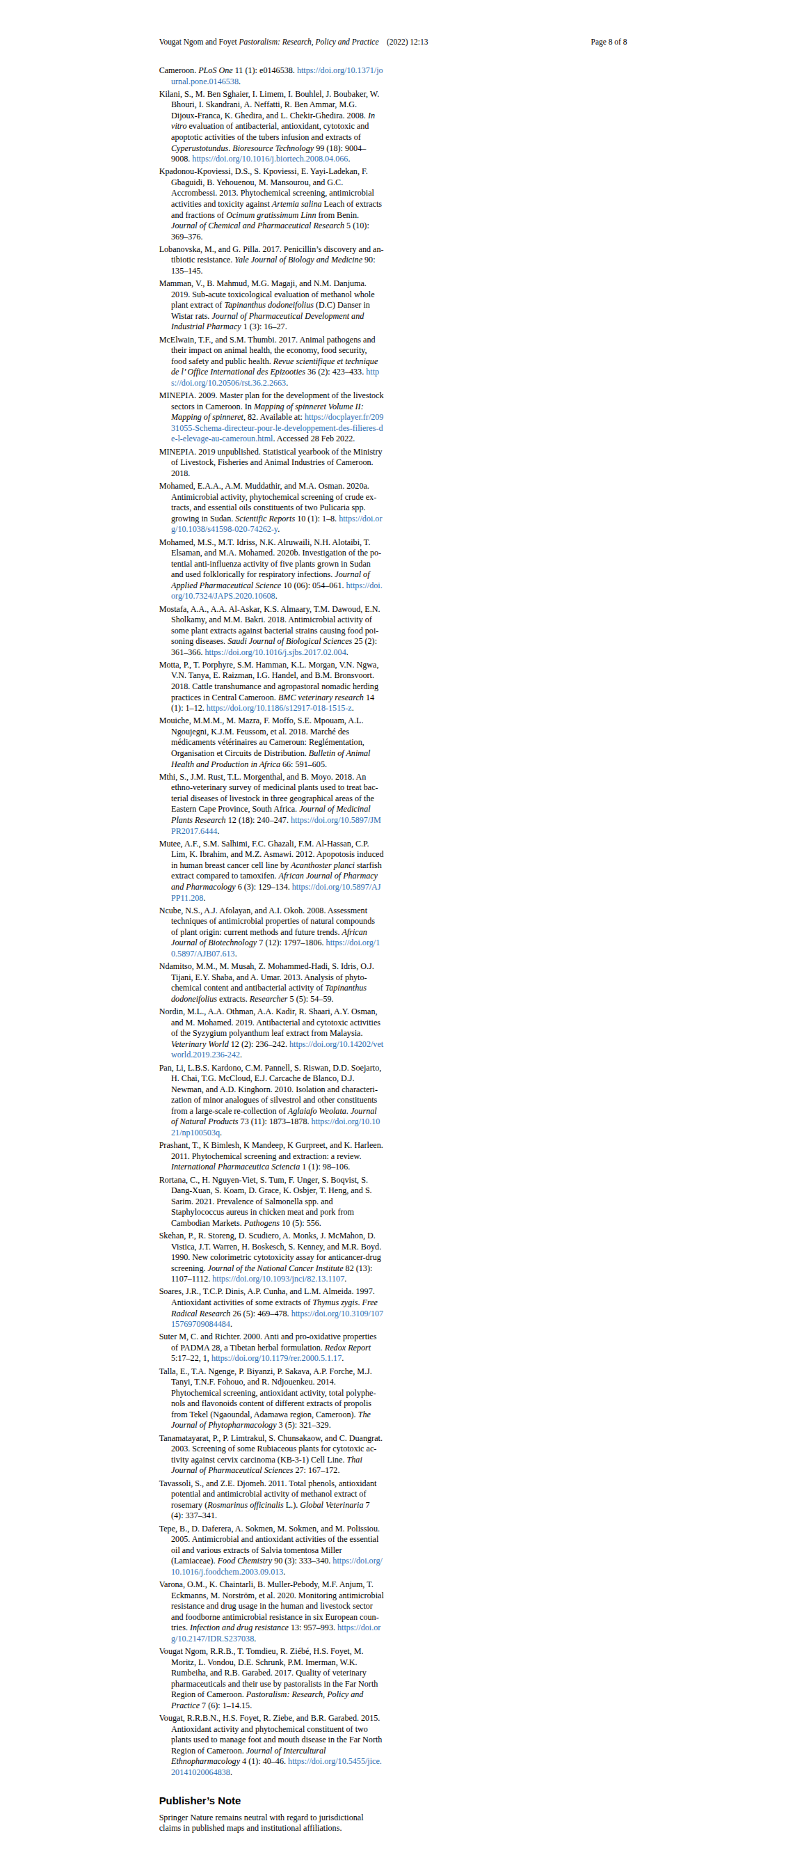Vougat Ngom and Foyet Pastoralism: Research, Policy and Practice (2022) 12:13
Page 8 of 8
Cameroon. PLoS One 11 (1): e0146538. https://doi.org/10.1371/journal.pone.0146538.
Kilani, S., M. Ben Sghaier, I. Limem, I. Bouhlel, J. Boubaker, W. Bhouri, I. Skandrani, A. Neffatti, R. Ben Ammar, M.G. Dijoux-Franca, K. Ghedira, and L. Chekir-Ghedira. 2008. In vitro evaluation of antibacterial, antioxidant, cytotoxic and apoptotic activities of the tubers infusion and extracts of Cyperustotundus. Bioresource Technology 99 (18): 9004–9008. https://doi.org/10.1016/j.biortech.2008.04.066.
Kpadonou-Kpoviessi, D.S., S. Kpoviessi, E. Yayi-Ladekan, F. Gbaguidi, B. Yehouenou, M. Mansourou, and G.C. Accrombessi. 2013. Phytochemical screening, antimicrobial activities and toxicity against Artemia salina Leach of extracts and fractions of Ocimum gratissimum Linn from Benin. Journal of Chemical and Pharmaceutical Research 5 (10): 369–376.
Lobanovska, M., and G. Pilla. 2017. Penicillin’s discovery and antibiotic resistance. Yale Journal of Biology and Medicine 90: 135–145.
Mamman, V., B. Mahmud, M.G. Magaji, and N.M. Danjuma. 2019. Sub-acute toxicological evaluation of methanol whole plant extract of Tapinanthus dodoneifolius (D.C) Danser in Wistar rats. Journal of Pharmaceutical Development and Industrial Pharmacy 1 (3): 16–27.
McElwain, T.F., and S.M. Thumbi. 2017. Animal pathogens and their impact on animal health, the economy, food security, food safety and public health. Revue scientifique et technique de l’ Office International des Epizooties 36 (2): 423–433. https://doi.org/10.20506/rst.36.2.2663.
MINEPIA. 2009. Master plan for the development of the livestock sectors in Cameroon. In Mapping of spinneret Volume II: Mapping of spinneret, 82. Available at: https://docplayer.fr/20931055-Schema-directeur-pour-le-developpement-des-filieres-de-l-elevage-au-cameroun.html. Accessed 28 Feb 2022.
MINEPIA. 2019 unpublished. Statistical yearbook of the Ministry of Livestock, Fisheries and Animal Industries of Cameroon. 2018.
Mohamed, E.A.A., A.M. Muddathir, and M.A. Osman. 2020a. Antimicrobial activity, phytochemical screening of crude extracts, and essential oils constituents of two Pulicaria spp. growing in Sudan. Scientific Reports 10 (1): 1–8. https://doi.org/10.1038/s41598-020-74262-y.
Mohamed, M.S., M.T. Idriss, N.K. Alruwaili, N.H. Alotaibi, T. Elsaman, and M.A. Mohamed. 2020b. Investigation of the potential anti-influenza activity of five plants grown in Sudan and used folklorically for respiratory infections. Journal of Applied Pharmaceutical Science 10 (06): 054–061. https://doi.org/10.7324/JAPS.2020.10608.
Mostafa, A.A., A.A. Al-Askar, K.S. Almaary, T.M. Dawoud, E.N. Sholkamy, and M.M. Bakri. 2018. Antimicrobial activity of some plant extracts against bacterial strains causing food poisoning diseases. Saudi Journal of Biological Sciences 25 (2): 361–366. https://doi.org/10.1016/j.sjbs.2017.02.004.
Motta, P., T. Porphyre, S.M. Hamman, K.L. Morgan, V.N. Ngwa, V.N. Tanya, E. Raizman, I.G. Handel, and B.M. Bronsvoort. 2018. Cattle transhumance and agropastoral nomadic herding practices in Central Cameroon. BMC veterinary research 14 (1): 1–12. https://doi.org/10.1186/s12917-018-1515-z.
Mouiche, M.M.M., M. Mazra, F. Moffo, S.E. Mpouam, A.L. Ngoujegni, K.J.M. Feussom, et al. 2018. Marché des médicaments vétérinaires au Cameroun: Reglémentation, Organisation et Circuits de Distribution. Bulletin of Animal Health and Production in Africa 66: 591–605.
Mthi, S., J.M. Rust, T.L. Morgenthal, and B. Moyo. 2018. An ethno-veterinary survey of medicinal plants used to treat bacterial diseases of livestock in three geographical areas of the Eastern Cape Province, South Africa. Journal of Medicinal Plants Research 12 (18): 240–247. https://doi.org/10.5897/JMPR2017.6444.
Mutee, A.F., S.M. Salhimi, F.C. Ghazali, F.M. Al-Hassan, C.P. Lim, K. Ibrahim, and M.Z. Asmawi. 2012. Apopotosis induced in human breast cancer cell line by Acanthoster planci starfish extract compared to tamoxifen. African Journal of Pharmacy and Pharmacology 6 (3): 129–134. https://doi.org/10.5897/AJPP11.208.
Ncube, N.S., A.J. Afolayan, and A.I. Okoh. 2008. Assessment techniques of antimicrobial properties of natural compounds of plant origin: current methods and future trends. African Journal of Biotechnology 7 (12): 1797–1806. https://doi.org/10.5897/AJB07.613.
Ndamitso, M.M., M. Musah, Z. Mohammed-Hadi, S. Idris, O.J. Tijani, E.Y. Shaba, and A. Umar. 2013. Analysis of phytochemical content and antibacterial activity of Tapinanthus dodoneifolius extracts. Researcher 5 (5): 54–59.
Nordin, M.L., A.A. Othman, A.A. Kadir, R. Shaari, A.Y. Osman, and M. Mohamed. 2019. Antibacterial and cytotoxic activities of the Syzygium polyanthum leaf extract from Malaysia. Veterinary World 12 (2): 236–242. https://doi.org/10.14202/vetworld.2019.236-242.
Pan, Li, L.B.S. Kardono, C.M. Pannell, S. Riswan, D.D. Soejarto, H. Chai, T.G. McCloud, E.J. Carcache de Blanco, D.J. Newman, and A.D. Kinghorn. 2010. Isolation and characterization of minor analogues of silvestrol and other constituents from a large-scale re-collection of Aglaiafo Weolata. Journal of Natural Products 73 (11): 1873–1878. https://doi.org/10.1021/np100503q.
Prashant, T., K Bimlesh, K Mandeep, K Gurpreet, and K. Harleen. 2011. Phytochemical screening and extraction: a review. International Pharmaceutica Sciencia 1 (1): 98–106.
Rortana, C., H. Nguyen-Viet, S. Tum, F. Unger, S. Boqvist, S. Dang-Xuan, S. Koam, D. Grace, K. Osbjer, T. Heng, and S. Sarim. 2021. Prevalence of Salmonella spp. and Staphylococcus aureus in chicken meat and pork from Cambodian Markets. Pathogens 10 (5): 556.
Skehan, P., R. Storeng, D. Scudiero, A. Monks, J. McMahon, D. Vistica, J.T. Warren, H. Boskesch, S. Kenney, and M.R. Boyd. 1990. New colorimetric cytotoxicity assay for anticancer-drug screening. Journal of the National Cancer Institute 82 (13): 1107–1112. https://doi.org/10.1093/jnci/82.13.1107.
Soares, J.R., T.C.P. Dinis, A.P. Cunha, and L.M. Almeida. 1997. Antioxidant activities of some extracts of Thymus zygis. Free Radical Research 26 (5): 469–478. https://doi.org/10.3109/10715769709084484.
Suter M, C. and Richter. 2000. Anti and pro-oxidative properties of PADMA 28, a Tibetan herbal formulation. Redox Report 5:17–22, 1, https://doi.org/10.1179/rer.2000.5.1.17.
Talla, E., T.A. Ngenge, P. Biyanzi, P. Sakava, A.P. Forche, M.J. Tanyi, T.N.F. Fohouo, and R. Ndjouenkeu. 2014. Phytochemical screening, antioxidant activity, total polyphenols and flavonoids content of different extracts of propolis from Tekel (Ngaoundal, Adamawa region, Cameroon). The Journal of Phytopharmacology 3 (5): 321–329.
Tanamatayarat, P., P. Limtrakul, S. Chunsakaow, and C. Duangrat. 2003. Screening of some Rubiaceous plants for cytotoxic activity against cervix carcinoma (KB-3-1) Cell Line. Thai Journal of Pharmaceutical Sciences 27: 167–172.
Tavassoli, S., and Z.E. Djomeh. 2011. Total phenols, antioxidant potential and antimicrobial activity of methanol extract of rosemary (Rosmarinus officinalis L.). Global Veterinaria 7 (4): 337–341.
Tepe, B., D. Daferera, A. Sokmen, M. Sokmen, and M. Polissiou. 2005. Antimicrobial and antioxidant activities of the essential oil and various extracts of Salvia tomentosa Miller (Lamiaceae). Food Chemistry 90 (3): 333–340. https://doi.org/10.1016/j.foodchem.2003.09.013.
Varona, O.M., K. Chaintarli, B. Muller-Pebody, M.F. Anjum, T. Eckmanns, M. Norström, et al. 2020. Monitoring antimicrobial resistance and drug usage in the human and livestock sector and foodborne antimicrobial resistance in six European countries. Infection and drug resistance 13: 957–993. https://doi.org/10.2147/IDR.S237038.
Vougat Ngom, R.R.B., T. Tomdieu, R. Ziébé, H.S. Foyet, M. Moritz, L. Vondou, D.E. Schrunk, P.M. Imerman, W.K. Rumbeiha, and R.B. Garabed. 2017. Quality of veterinary pharmaceuticals and their use by pastoralists in the Far North Region of Cameroon. Pastoralism: Research, Policy and Practice 7 (6): 1–14.15.
Vougat, R.R.B.N., H.S. Foyet, R. Ziebe, and B.R. Garabed. 2015. Antioxidant activity and phytochemical constituent of two plants used to manage foot and mouth disease in the Far North Region of Cameroon. Journal of Intercultural Ethnopharmacology 4 (1): 40–46. https://doi.org/10.5455/jice.20141020064838.
Publisher’s Note
Springer Nature remains neutral with regard to jurisdictional claims in published maps and institutional affiliations.